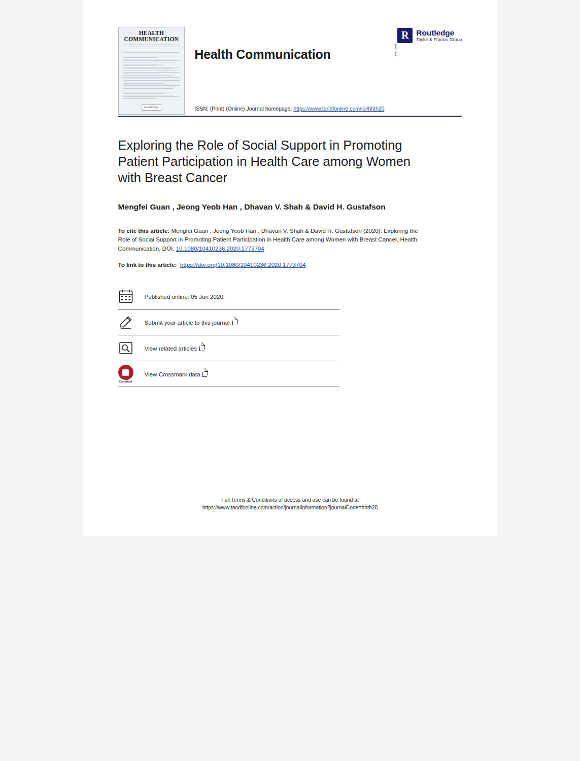HEALTH
COMMUNICATION
Routledge
Health Communication
R
Routledge
Taylor & Francis Group
ISSN: (Print) (Online) Journal homepage: https://www.tandfonline.com/loi/hhth20
Exploring the Role of Social Support in Promoting Patient Participation in Health Care among Women with Breast Cancer
Mengfei Guan , Jeong Yeob Han , Dhavan V. Shah & David H. Gustafson
To cite this article: Mengfei Guan , Jeong Yeob Han , Dhavan V. Shah & David H. Gustafson (2020): Exploring the Role of Social Support in Promoting Patient Participation in Health Care among Women with Breast Cancer, Health Communication, DOI: 10.1080/10410236.2020.1773704
To link to this article: https://doi.org/10.1080/10410236.2020.1773704
Published online: 05 Jun 2020.
Submit your article to this journal
View related articles
CrossMark
View Crossmark data
Full Terms & Conditions of access and use can be found at
https://www.tandfonline.com/action/journalInformation?journalCode=hhth20